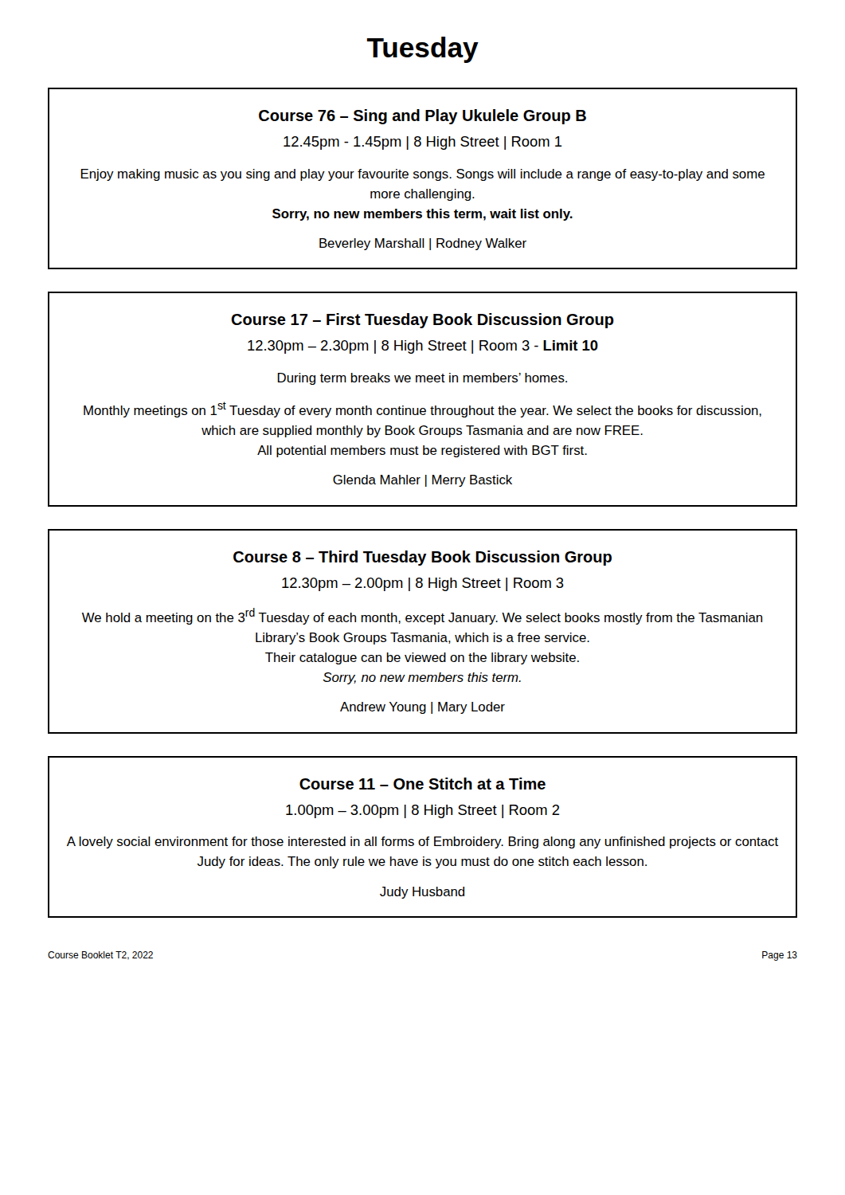Tuesday
Course 76 – Sing and Play Ukulele Group B
12.45pm - 1.45pm | 8 High Street | Room 1
Enjoy making music as you sing and play your favourite songs. Songs will include a range of easy-to-play and some more challenging.
Sorry, no new members this term, wait list only.
Beverley Marshall | Rodney Walker
Course 17 – First Tuesday Book Discussion Group
12.30pm – 2.30pm | 8 High Street | Room 3 - Limit 10
During term breaks we meet in members’ homes.
Monthly meetings on 1st Tuesday of every month continue throughout the year. We select the books for discussion, which are supplied monthly by Book Groups Tasmania and are now FREE.
All potential members must be registered with BGT first.
Glenda Mahler | Merry Bastick
Course 8 – Third Tuesday Book Discussion Group
12.30pm – 2.00pm | 8 High Street | Room 3
We hold a meeting on the 3rd Tuesday of each month, except January. We select books mostly from the Tasmanian Library’s Book Groups Tasmania, which is a free service.
Their catalogue can be viewed on the library website.
Sorry, no new members this term.
Andrew Young | Mary Loder
Course 11 – One Stitch at a Time
1.00pm – 3.00pm | 8 High Street | Room 2
A lovely social environment for those interested in all forms of Embroidery. Bring along any unfinished projects or contact Judy for ideas. The only rule we have is you must do one stitch each lesson.
Judy Husband
Course Booklet T2, 2022 Page 13